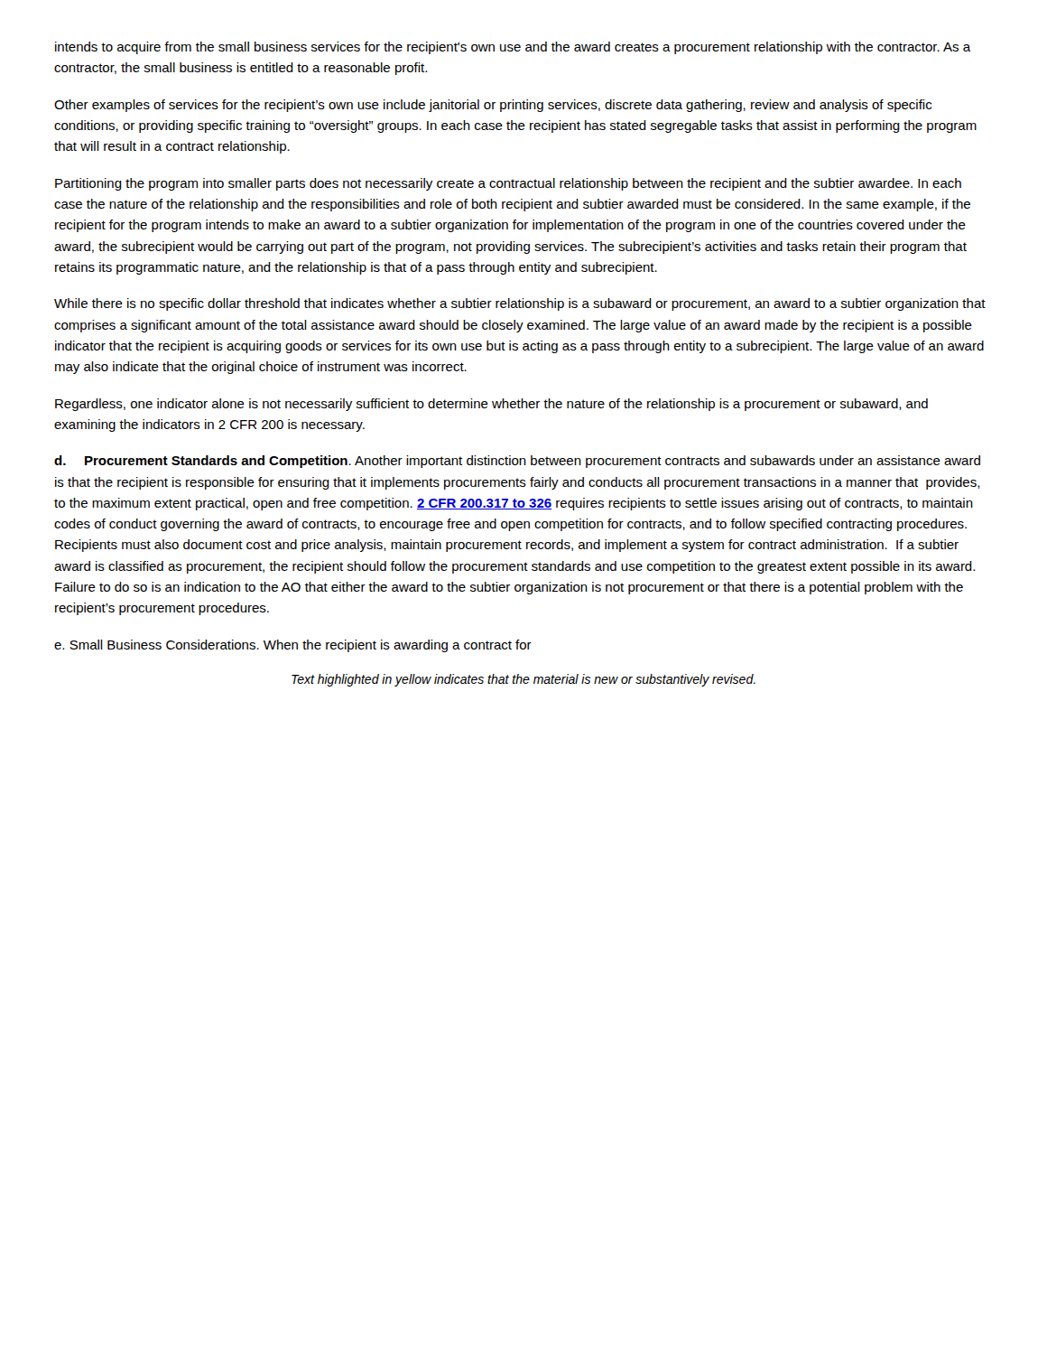intends to acquire from the small business services for the recipient's own use and the award creates a procurement relationship with the contractor. As a contractor, the small business is entitled to a reasonable profit.
Other examples of services for the recipient’s own use include janitorial or printing services, discrete data gathering, review and analysis of specific conditions, or providing specific training to “oversight” groups. In each case the recipient has stated segregable tasks that assist in performing the program that will result in a contract relationship.
Partitioning the program into smaller parts does not necessarily create a contractual relationship between the recipient and the subtier awardee. In each case the nature of the relationship and the responsibilities and role of both recipient and subtier awarded must be considered. In the same example, if the recipient for the program intends to make an award to a subtier organization for implementation of the program in one of the countries covered under the award, the subrecipient would be carrying out part of the program, not providing services. The subrecipient’s activities and tasks retain their program that retains its programmatic nature, and the relationship is that of a pass through entity and subrecipient.
While there is no specific dollar threshold that indicates whether a subtier relationship is a subaward or procurement, an award to a subtier organization that comprises a significant amount of the total assistance award should be closely examined. The large value of an award made by the recipient is a possible indicator that the recipient is acquiring goods or services for its own use but is acting as a pass through entity to a subrecipient. The large value of an award may also indicate that the original choice of instrument was incorrect.
Regardless, one indicator alone is not necessarily sufficient to determine whether the nature of the relationship is a procurement or subaward, and examining the indicators in 2 CFR 200 is necessary.
d. Procurement Standards and Competition. Another important distinction between procurement contracts and subawards under an assistance award is that the recipient is responsible for ensuring that it implements procurements fairly and conducts all procurement transactions in a manner that provides, to the maximum extent practical, open and free competition. 2 CFR 200.317 to 326 requires recipients to settle issues arising out of contracts, to maintain codes of conduct governing the award of contracts, to encourage free and open competition for contracts, and to follow specified contracting procedures. Recipients must also document cost and price analysis, maintain procurement records, and implement a system for contract administration. If a subtier award is classified as procurement, the recipient should follow the procurement standards and use competition to the greatest extent possible in its award. Failure to do so is an indication to the AO that either the award to the subtier organization is not procurement or that there is a potential problem with the recipient’s procurement procedures.
e. Small Business Considerations. When the recipient is awarding a contract for
Text highlighted in yellow indicates that the material is new or substantively revised.